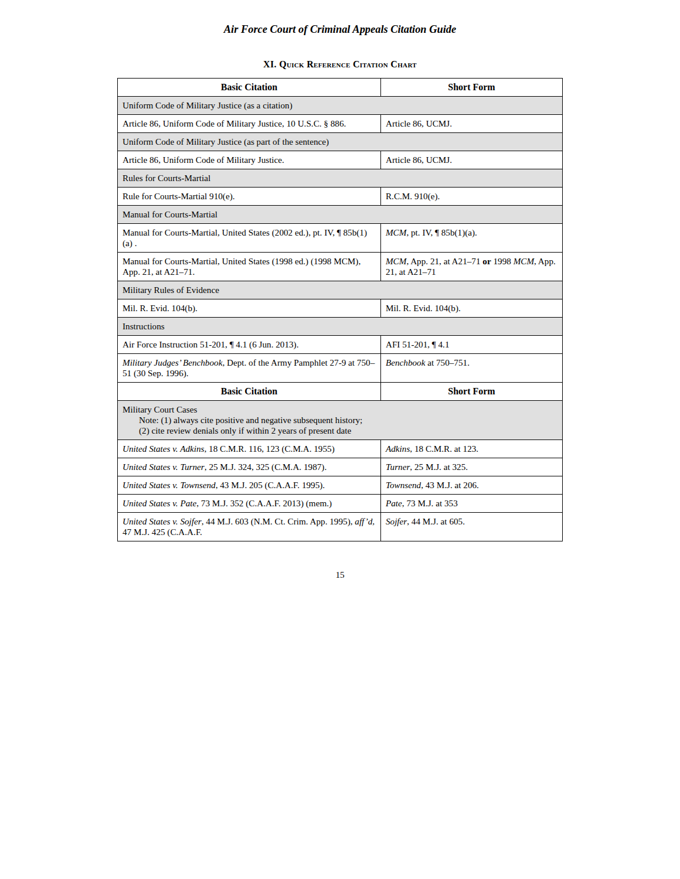Air Force Court of Criminal Appeals Citation Guide
XI. Quick Reference Citation Chart
| Basic Citation | Short Form |
| --- | --- |
| Uniform Code of Military Justice (as a citation) |
| Article 86, Uniform Code of Military Justice, 10 U.S.C. § 886. | Article 86, UCMJ. |
| Uniform Code of Military Justice (as part of the sentence) |
| Article 86, Uniform Code of Military Justice. | Article 86, UCMJ. |
| Rules for Courts-Martial |
| Rule for Courts-Martial 910(e). | R.C.M. 910(e). |
| Manual for Courts-Martial |
| Manual for Courts-Martial, United States (2002 ed.), pt. IV, ¶ 85b(1)(a) . | MCM , pt. IV, ¶ 85b(1)(a). |
| Manual for Courts-Martial, United States (1998 ed.) (1998 MCM), App. 21, at A21–71. | MCM , App. 21, at A21–71 or 1998 MCM , App. 21, at A21–71 |
| Military Rules of Evidence |
| Mil. R. Evid. 104(b). | Mil. R. Evid. 104(b). |
| Instructions |
| Air Force Instruction 51-201, ¶ 4.1 (6 Jun. 2013). | AFI 51-201, ¶ 4.1 |
| Military Judges’ Benchbook , Dept. of the Army Pamphlet 27-9 at 750–51 (30 Sep. 1996). | Benchbook at 750–751. |
| Basic Citation | Short Form |
| Military Court Cases Note: (1) always cite positive and negative subsequent history; (2) cite review denials only if within 2 years of present date |
| United States v. Adkins , 18 C.M.R. 116, 123 (C.M.A. 1955) | Adkins , 18 C.M.R. at 123. |
| United States v. Turner , 25 M.J. 324, 325 (C.M.A. 1987). | Turner , 25 M.J. at 325. |
| United States v. Townsend , 43 M.J. 205 (C.A.A.F. 1995). | Townsend , 43 M.J. at 206. |
| United States v. Pate , 73 M.J. 352 (C.A.A.F. 2013) (mem.) | Pate , 73 M.J. at 353 |
| United States v. Sojfer , 44 M.J. 603 (N.M. Ct. Crim. App. 1995), aff’d, 47 M.J. 425 (C.A.A.F. | Sojfer , 44 M.J. at 605. |
15